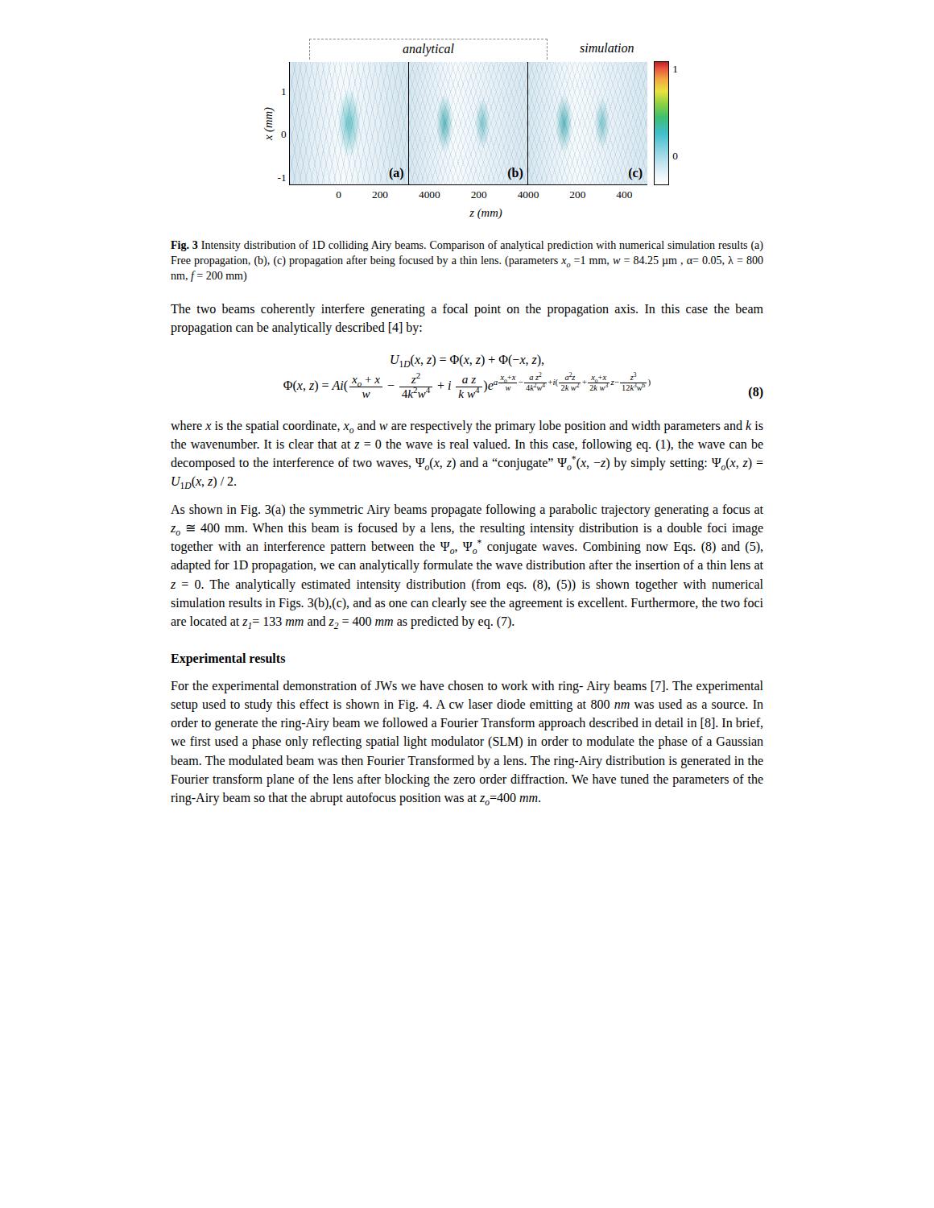analytical
simulation
x (mm)
1 0 -1
(a)
(b)
(c)
1 0
0200400
0200400
0200400
z (mm)
Fig. 3 Intensity distribution of 1D colliding Airy beams. Comparison of analytical prediction with numerical simulation results (a) Free propagation, (b), (c) propagation after being focused by a thin lens. (parameters xo =1 mm, w = 84.25 µm , α= 0.05, λ = 800 nm, f = 200 mm)
The two beams coherently interfere generating a focal point on the propagation axis. In this case the beam propagation can be analytically described [4] by:
U1D(x, z) = Φ(x, z) + Φ(−x, z),
Φ(x, z) = Ai(xo + x w − z24k2w4 + i a z k w4)eaxo+x w−a z24k2w4+i(a2z 2k w2+xo+x 2k w3 z−z312k3w6)
(8)
where x is the spatial coordinate, xo and w are respectively the primary lobe position and width parameters and k is the wavenumber. It is clear that at z = 0 the wave is real valued. In this case, following eq. (1), the wave can be decomposed to the interference of two waves, Ψo(x, z) and a “conjugate” Ψo*(x, −z) by simply setting: Ψo(x, z) = U1D(x, z) / 2.
As shown in Fig. 3(a) the symmetric Airy beams propagate following a parabolic trajectory generating a focus at zo ≅ 400 mm. When this beam is focused by a lens, the resulting intensity distribution is a double foci image together with an interference pattern between the Ψo, Ψo* conjugate waves. Combining now Eqs. (8) and (5), adapted for 1D propagation, we can analytically formulate the wave distribution after the insertion of a thin lens at z = 0. The analytically estimated intensity distribution (from eqs. (8), (5)) is shown together with numerical simulation results in Figs. 3(b),(c), and as one can clearly see the agreement is excellent. Furthermore, the two foci are located at z1= 133 mm and z2 = 400 mm as predicted by eq. (7).
Experimental results
For the experimental demonstration of JWs we have chosen to work with ring- Airy beams [7]. The experimental setup used to study this effect is shown in Fig. 4. A cw laser diode emitting at 800 nm was used as a source. In order to generate the ring-Airy beam we followed a Fourier Transform approach described in detail in [8]. In brief, we first used a phase only reflecting spatial light modulator (SLM) in order to modulate the phase of a Gaussian beam. The modulated beam was then Fourier Transformed by a lens. The ring-Airy distribution is generated in the Fourier transform plane of the lens after blocking the zero order diffraction. We have tuned the parameters of the ring-Airy beam so that the abrupt autofocus position was at zo=400 mm.